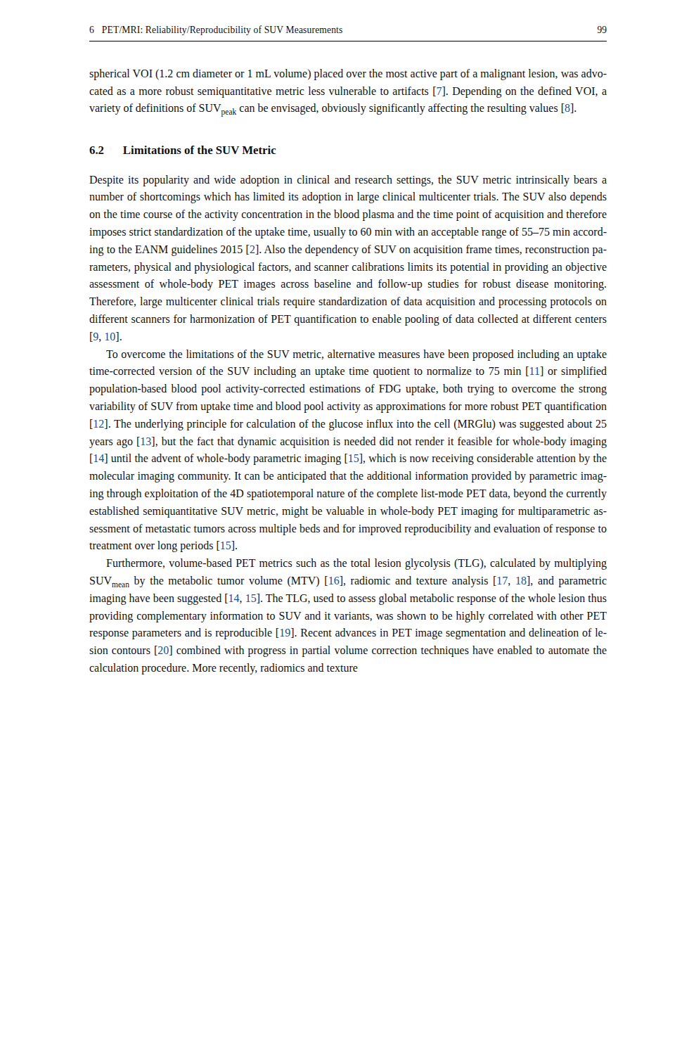6 PET/MRI: Reliability/Reproducibility of SUV Measurements 99
spherical VOI (1.2 cm diameter or 1 mL volume) placed over the most active part of a malignant lesion, was advocated as a more robust semiquantitative metric less vulnerable to artifacts [7]. Depending on the defined VOI, a variety of definitions of SUVpeak can be envisaged, obviously significantly affecting the resulting values [8].
6.2 Limitations of the SUV Metric
Despite its popularity and wide adoption in clinical and research settings, the SUV metric intrinsically bears a number of shortcomings which has limited its adoption in large clinical multicenter trials. The SUV also depends on the time course of the activity concentration in the blood plasma and the time point of acquisition and therefore imposes strict standardization of the uptake time, usually to 60 min with an acceptable range of 55–75 min according to the EANM guidelines 2015 [2]. Also the dependency of SUV on acquisition frame times, reconstruction parameters, physical and physiological factors, and scanner calibrations limits its potential in providing an objective assessment of whole-body PET images across baseline and follow-up studies for robust disease monitoring. Therefore, large multicenter clinical trials require standardization of data acquisition and processing protocols on different scanners for harmonization of PET quantification to enable pooling of data collected at different centers [9, 10].
To overcome the limitations of the SUV metric, alternative measures have been proposed including an uptake time-corrected version of the SUV including an uptake time quotient to normalize to 75 min [11] or simplified population-based blood pool activity-corrected estimations of FDG uptake, both trying to overcome the strong variability of SUV from uptake time and blood pool activity as approximations for more robust PET quantification [12]. The underlying principle for calculation of the glucose influx into the cell (MRGlu) was suggested about 25 years ago [13], but the fact that dynamic acquisition is needed did not render it feasible for whole-body imaging [14] until the advent of whole-body parametric imaging [15], which is now receiving considerable attention by the molecular imaging community. It can be anticipated that the additional information provided by parametric imaging through exploitation of the 4D spatiotemporal nature of the complete list-mode PET data, beyond the currently established semiquantitative SUV metric, might be valuable in whole-body PET imaging for multiparametric assessment of metastatic tumors across multiple beds and for improved reproducibility and evaluation of response to treatment over long periods [15].
Furthermore, volume-based PET metrics such as the total lesion glycolysis (TLG), calculated by multiplying SUVmean by the metabolic tumor volume (MTV) [16], radiomic and texture analysis [17, 18], and parametric imaging have been suggested [14, 15]. The TLG, used to assess global metabolic response of the whole lesion thus providing complementary information to SUV and it variants, was shown to be highly correlated with other PET response parameters and is reproducible [19]. Recent advances in PET image segmentation and delineation of lesion contours [20] combined with progress in partial volume correction techniques have enabled to automate the calculation procedure. More recently, radiomics and texture